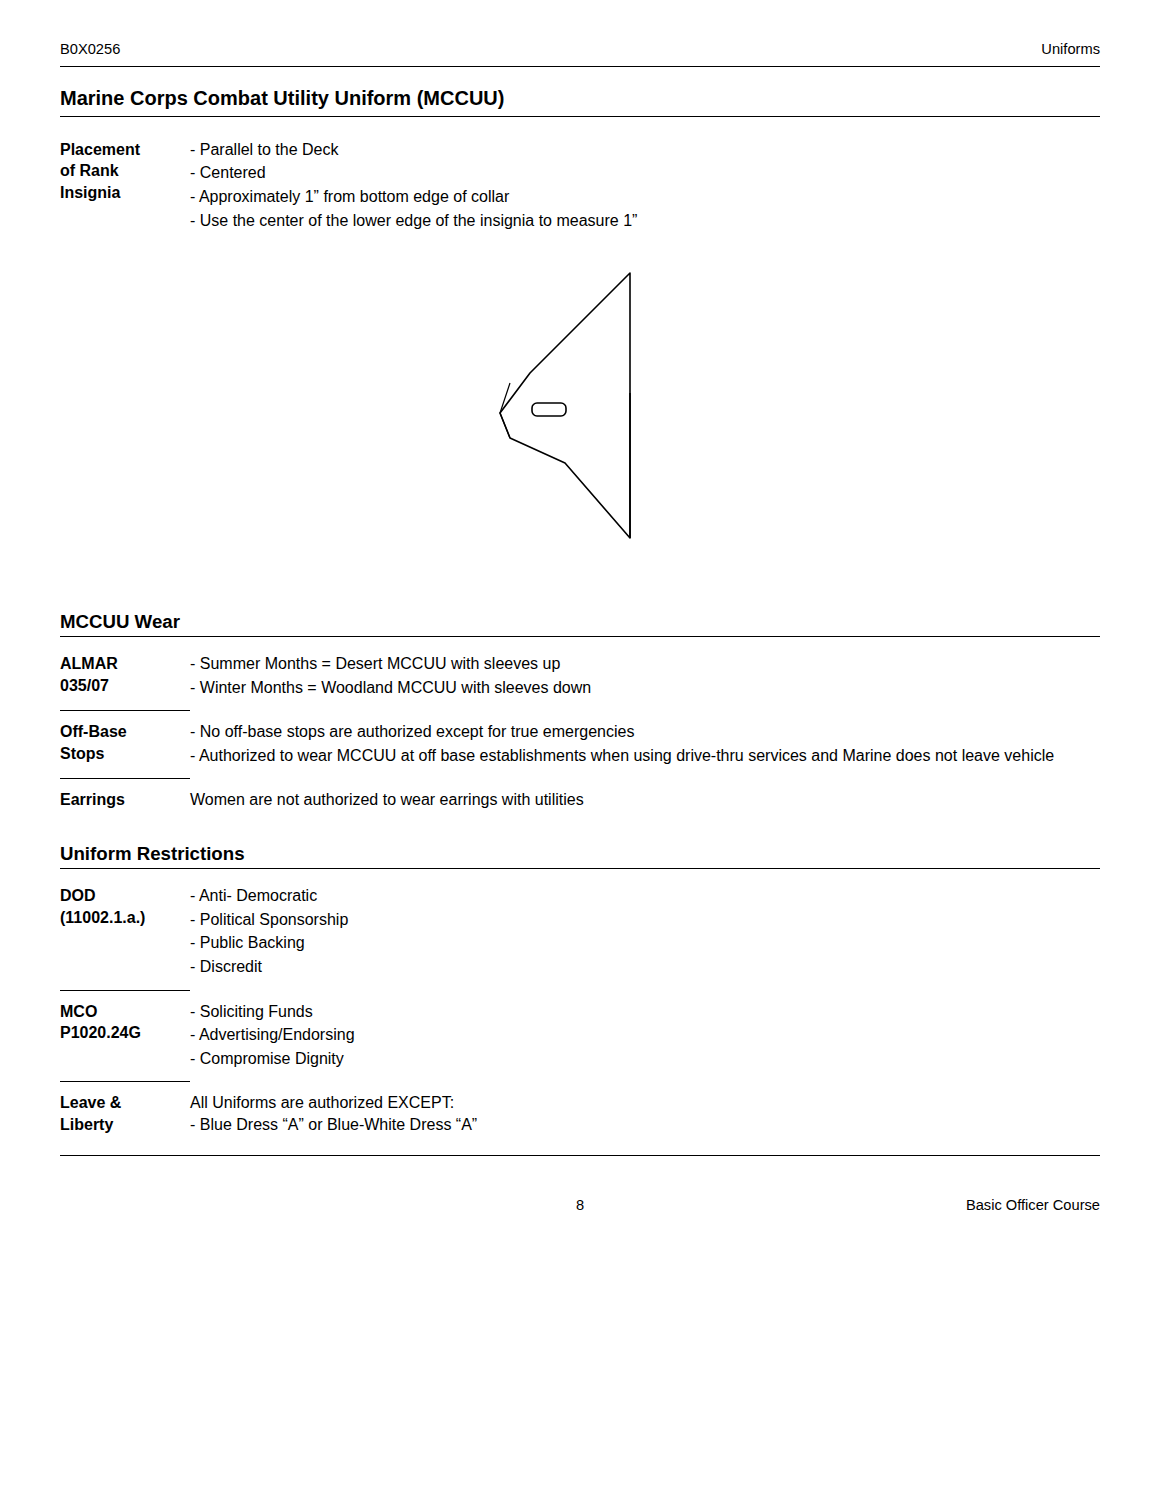B0X0256 Uniforms
Marine Corps Combat Utility Uniform (MCCUU)
| Placement of Rank Insignia | - Parallel to the Deck - Centered - Approximately 1” from bottom edge of collar - Use the center of the lower edge of the insignia to measure 1” |
MCCUU Wear
ALMAR
035/07
- Summer Months = Desert MCCUU with sleeves up
- Winter Months = Woodland MCCUU with sleeves down
Off-Base
Stops
- No off-base stops are authorized except for true emergencies
- Authorized to wear MCCUU at off base establishments when using drive-thru services and Marine does not leave vehicle
Earrings
Women are not authorized to wear earrings with utilities
Uniform Restrictions
DOD
(11002.1.a.)
- Anti- Democratic
- Political Sponsorship
- Public Backing
- Discredit
MCO
P1020.24G
- Soliciting Funds
- Advertising/Endorsing
- Compromise Dignity
Leave &
Liberty
All Uniforms are authorized EXCEPT:
- Blue Dress “A” or Blue-White Dress “A”
8 Basic Officer Course